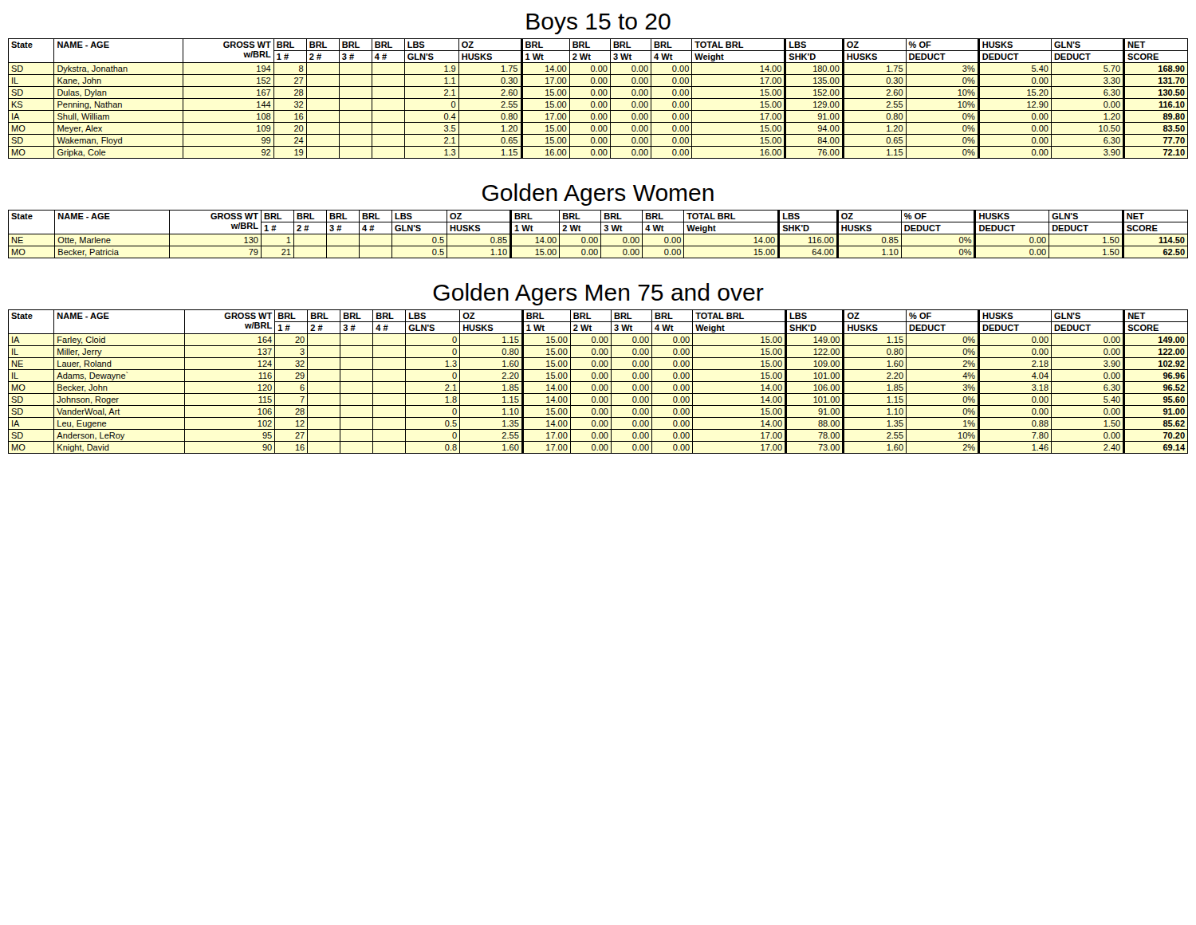Boys 15 to 20
| State | NAME - AGE | GROSS WT w/BRL | BRL | BRL | BRL | BRL | LBS | OZ | BRL | BRL | BRL | BRL | TOTAL BRL | LBS | OZ | % OF | HUSKS | GLN'S | NET |
| --- | --- | --- | --- | --- | --- | --- | --- | --- | --- | --- | --- | --- | --- | --- | --- | --- | --- | --- | --- |
| 1 # | 2 # | 3 # | 4 # | GLN'S | HUSKS | 1 Wt | 2 Wt | 3 Wt | 4 Wt | Weight | SHK'D | HUSKS | DEDUCT | DEDUCT | DEDUCT | SCORE |
| SD | Dykstra, Jonathan | 194 | 8 | | | | 1.9 | 1.75 | 14.00 | 0.00 | 0.00 | 0.00 | 14.00 | 180.00 | 1.75 | 3% | 5.40 | 5.70 | 168.90 |
| IL | Kane, John | 152 | 27 | | | | 1.1 | 0.30 | 17.00 | 0.00 | 0.00 | 0.00 | 17.00 | 135.00 | 0.30 | 0% | 0.00 | 3.30 | 131.70 |
| SD | Dulas, Dylan | 167 | 28 | | | | 2.1 | 2.60 | 15.00 | 0.00 | 0.00 | 0.00 | 15.00 | 152.00 | 2.60 | 10% | 15.20 | 6.30 | 130.50 |
| KS | Penning, Nathan | 144 | 32 | | | | 0 | 2.55 | 15.00 | 0.00 | 0.00 | 0.00 | 15.00 | 129.00 | 2.55 | 10% | 12.90 | 0.00 | 116.10 |
| IA | Shull, William | 108 | 16 | | | | 0.4 | 0.80 | 17.00 | 0.00 | 0.00 | 0.00 | 17.00 | 91.00 | 0.80 | 0% | 0.00 | 1.20 | 89.80 |
| MO | Meyer, Alex | 109 | 20 | | | | 3.5 | 1.20 | 15.00 | 0.00 | 0.00 | 0.00 | 15.00 | 94.00 | 1.20 | 0% | 0.00 | 10.50 | 83.50 |
| SD | Wakeman, Floyd | 99 | 24 | | | | 2.1 | 0.65 | 15.00 | 0.00 | 0.00 | 0.00 | 15.00 | 84.00 | 0.65 | 0% | 0.00 | 6.30 | 77.70 |
| MO | Gripka, Cole | 92 | 19 | | | | 1.3 | 1.15 | 16.00 | 0.00 | 0.00 | 0.00 | 16.00 | 76.00 | 1.15 | 0% | 0.00 | 3.90 | 72.10 |
Golden Agers Women
| State | NAME - AGE | GROSS WT w/BRL | BRL | BRL | BRL | BRL | LBS | OZ | BRL | BRL | BRL | BRL | TOTAL BRL | LBS | OZ | % OF | HUSKS | GLN'S | NET |
| --- | --- | --- | --- | --- | --- | --- | --- | --- | --- | --- | --- | --- | --- | --- | --- | --- | --- | --- | --- |
| 1 # | 2 # | 3 # | 4 # | GLN'S | HUSKS | 1 Wt | 2 Wt | 3 Wt | 4 Wt | Weight | SHK'D | HUSKS | DEDUCT | DEDUCT | DEDUCT | SCORE |
| NE | Otte, Marlene | 130 | 1 | | | | 0.5 | 0.85 | 14.00 | 0.00 | 0.00 | 0.00 | 14.00 | 116.00 | 0.85 | 0% | 0.00 | 1.50 | 114.50 |
| MO | Becker, Patricia | 79 | 21 | | | | 0.5 | 1.10 | 15.00 | 0.00 | 0.00 | 0.00 | 15.00 | 64.00 | 1.10 | 0% | 0.00 | 1.50 | 62.50 |
Golden Agers Men 75 and over
| State | NAME - AGE | GROSS WT w/BRL | BRL | BRL | BRL | BRL | LBS | OZ | BRL | BRL | BRL | BRL | TOTAL BRL | LBS | OZ | % OF | HUSKS | GLN'S | NET |
| --- | --- | --- | --- | --- | --- | --- | --- | --- | --- | --- | --- | --- | --- | --- | --- | --- | --- | --- | --- |
| 1 # | 2 # | 3 # | 4 # | GLN'S | HUSKS | 1 Wt | 2 Wt | 3 Wt | 4 Wt | Weight | SHK'D | HUSKS | DEDUCT | DEDUCT | DEDUCT | SCORE |
| IA | Farley, Cloid | 164 | 20 | | | | 0 | 1.15 | 15.00 | 0.00 | 0.00 | 0.00 | 15.00 | 149.00 | 1.15 | 0% | 0.00 | 0.00 | 149.00 |
| IL | Miller, Jerry | 137 | 3 | | | | 0 | 0.80 | 15.00 | 0.00 | 0.00 | 0.00 | 15.00 | 122.00 | 0.80 | 0% | 0.00 | 0.00 | 122.00 |
| NE | Lauer, Roland | 124 | 32 | | | | 1.3 | 1.60 | 15.00 | 0.00 | 0.00 | 0.00 | 15.00 | 109.00 | 1.60 | 2% | 2.18 | 3.90 | 102.92 |
| IL | Adams, Dewayne` | 116 | 29 | | | | 0 | 2.20 | 15.00 | 0.00 | 0.00 | 0.00 | 15.00 | 101.00 | 2.20 | 4% | 4.04 | 0.00 | 96.96 |
| MO | Becker, John | 120 | 6 | | | | 2.1 | 1.85 | 14.00 | 0.00 | 0.00 | 0.00 | 14.00 | 106.00 | 1.85 | 3% | 3.18 | 6.30 | 96.52 |
| SD | Johnson, Roger | 115 | 7 | | | | 1.8 | 1.15 | 14.00 | 0.00 | 0.00 | 0.00 | 14.00 | 101.00 | 1.15 | 0% | 0.00 | 5.40 | 95.60 |
| SD | VanderWoal, Art | 106 | 28 | | | | 0 | 1.10 | 15.00 | 0.00 | 0.00 | 0.00 | 15.00 | 91.00 | 1.10 | 0% | 0.00 | 0.00 | 91.00 |
| IA | Leu, Eugene | 102 | 12 | | | | 0.5 | 1.35 | 14.00 | 0.00 | 0.00 | 0.00 | 14.00 | 88.00 | 1.35 | 1% | 0.88 | 1.50 | 85.62 |
| SD | Anderson, LeRoy | 95 | 27 | | | | 0 | 2.55 | 17.00 | 0.00 | 0.00 | 0.00 | 17.00 | 78.00 | 2.55 | 10% | 7.80 | 0.00 | 70.20 |
| MO | Knight, David | 90 | 16 | | | | 0.8 | 1.60 | 17.00 | 0.00 | 0.00 | 0.00 | 17.00 | 73.00 | 1.60 | 2% | 1.46 | 2.40 | 69.14 |